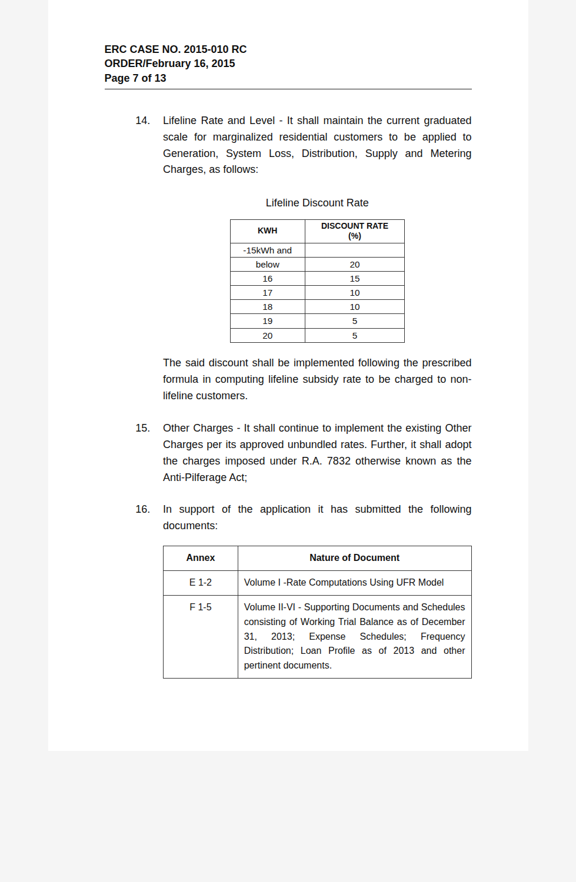ERC CASE NO. 2015-010 RC ORDER/February 16, 2015 Page 7 of 13
14. Lifeline Rate and Level - It shall maintain the current graduated scale for marginalized residential customers to be applied to Generation, System Loss, Distribution, Supply and Metering Charges, as follows:
Lifeline Discount Rate
| KWH | DISCOUNT RATE (%) |
| --- | --- |
| -15kWh and | |
| below | 20 |
| 16 | 15 |
| 17 | 10 |
| 18 | 10 |
| 19 | 5 |
| 20 | 5 |
The said discount shall be implemented following the prescribed formula in computing lifeline subsidy rate to be charged to non-lifeline customers.
15. Other Charges - It shall continue to implement the existing Other Charges per its approved unbundled rates. Further, it shall adopt the charges imposed under R.A. 7832 otherwise known as the Anti-Pilferage Act;
16. In support of the application it has submitted the following documents:
| Annex | Nature of Document |
| --- | --- |
| E 1-2 | Volume I -Rate Computations Using UFR Model |
| F 1-5 | Volume II-VI - Supporting Documents and Schedules consisting of Working Trial Balance as of December 31, 2013; Expense Schedules; Frequency Distribution; Loan Profile as of 2013 and other pertinent documents. |